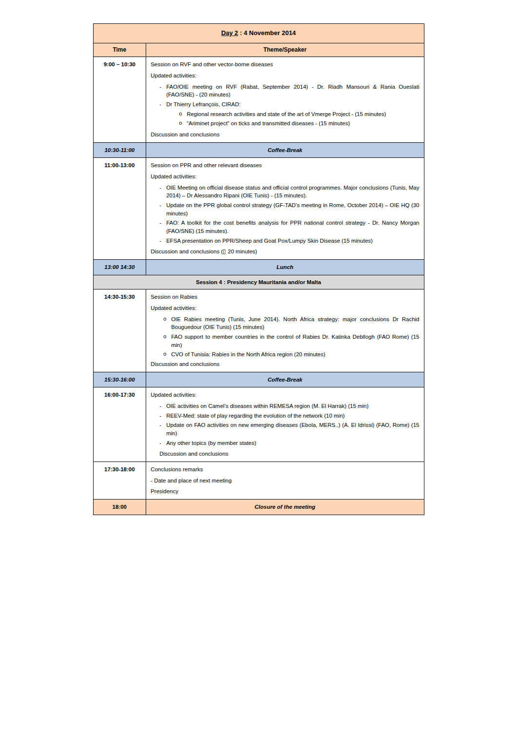| Day 2 : 4 November 2014 |
| Time | Theme/Speaker |
| 9:00 – 10:30 | Session on RVF and other vector-borne diseases Updated activities: FAO/OIE meeting on RVF (Rabat, September 2014) - Dr. Riadh Mansouri & Rania Oueslati (FAO/SNE) - (20 minutes) Dr Thierry Lefrançois, CIRAD: Regional research activities and state of the art of Vmerge Project - (15 minutes) “Ariminet project” on ticks and transmitted diseases - (15 minutes) Discussion and conclusions |
| 10:30-11:00 | Coffee-Break |
| 11:00-13:00 | Session on PPR and other relevant diseases Updated activities: OIE Meeting on official disease status and official control programmes. Major conclusions (Tunis, May 2014) – Dr Alessandro Ripani (OIE Tunis) - (15 minutes). Update on the PPR global control strategy (GF-TAD’s meeting in Rome, October 2014) – OIE HQ (30 minutes) FAO: A toolkit for the cost benefits analysis for PPR national control strategy - Dr. Nancy Morgan (FAO/SNE) (15 minutes). EFSA presentation on PPR/Sheep and Goat Pox/Lumpy Skin Disease (15 minutes) Discussion and conclusions (▯ 20 minutes) |
| 13:00 14:30 | Lunch |
| Session 4 : Presidency Mauritania and/or Malta |
| 14:30-15:30 | Session on Rabies Updated activities: OIE Rabies meeting (Tunis, June 2014). North Africa strategy: major conclusions Dr Rachid Bouguedour (OIE Tunis) (15 minutes) FAO support to member countries in the control of Rabies Dr. Katinka Debllogh (FAO Rome) (15 min) CVO of Tunisia: Rabies in the North Africa region (20 minutes) Discussion and conclusions |
| 15:30-16:00 | Coffee-Break |
| 16:00-17:30 | Updated activities: OIE activities on Camel’s diseases within REMESA region (M. El Harrak) (15 min) REEV-Med: state of play regarding the evolution of the network (10 min) Update on FAO activities on new emerging diseases (Ebola, MERS..) (A. El Idrissi) (FAO, Rome) (15 min) Any other topics (by member states) Discussion and conclusions |
| 17:30-18:00 | Conclusions remarks - Date and place of next meeting Presidency |
| 18:00 | Closure of the meeting |